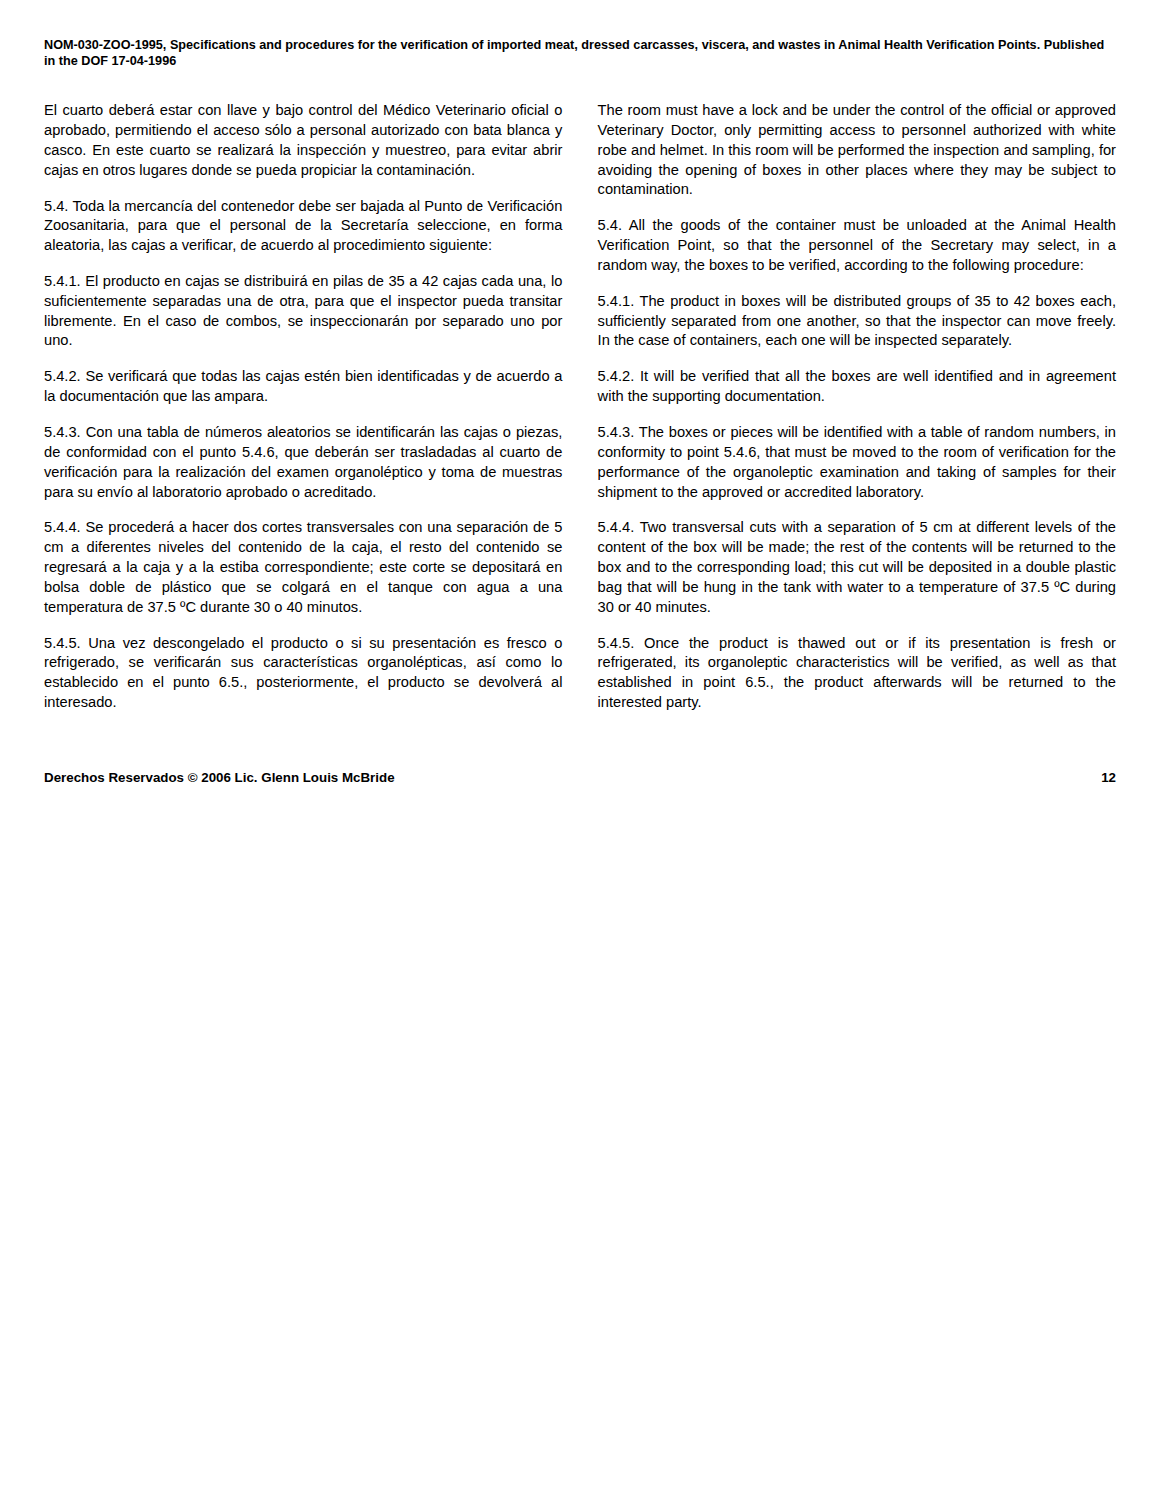NOM-030-ZOO-1995, Specifications and procedures for the verification of imported meat, dressed carcasses, viscera, and wastes in Animal Health Verification Points. Published in the DOF 17-04-1996
| El cuarto deberá estar con llave y bajo control del Médico Veterinario oficial o aprobado, permitiendo el acceso sólo a personal autorizado con bata blanca y casco. En este cuarto se realizará la inspección y muestreo, para evitar abrir cajas en otros lugares donde se pueda propiciar la contaminación. 5.4. Toda la mercancía del contenedor debe ser bajada al Punto de Verificación Zoosanitaria, para que el personal de la Secretaría seleccione, en forma aleatoria, las cajas a verificar, de acuerdo al procedimiento siguiente: 5.4.1. El producto en cajas se distribuirá en pilas de 35 a 42 cajas cada una, lo suficientemente separadas una de otra, para que el inspector pueda transitar libremente. En el caso de combos, se inspeccionarán por separado uno por uno. 5.4.2. Se verificará que todas las cajas estén bien identificadas y de acuerdo a la documentación que las ampara. 5.4.3. Con una tabla de números aleatorios se identificarán las cajas o piezas, de conformidad con el punto 5.4.6, que deberán ser trasladadas al cuarto de verificación para la realización del examen organoléptico y toma de muestras para su envío al laboratorio aprobado o acreditado. 5.4.4. Se procederá a hacer dos cortes transversales con una separación de 5 cm a diferentes niveles del contenido de la caja, el resto del contenido se regresará a la caja y a la estiba correspondiente; este corte se depositará en bolsa doble de plástico que se colgará en el tanque con agua a una temperatura de 37.5 ºC durante 30 o 40 minutos. 5.4.5. Una vez descongelado el producto o si su presentación es fresco o refrigerado, se verificarán sus características organolépticas, así como lo establecido en el punto 6.5., posteriormente, el producto se devolverá al interesado. | The room must have a lock and be under the control of the official or approved Veterinary Doctor, only permitting access to personnel authorized with white robe and helmet. In this room will be performed the inspection and sampling, for avoiding the opening of boxes in other places where they may be subject to contamination. 5.4. All the goods of the container must be unloaded at the Animal Health Verification Point, so that the personnel of the Secretary may select, in a random way, the boxes to be verified, according to the following procedure: 5.4.1. The product in boxes will be distributed groups of 35 to 42 boxes each, sufficiently separated from one another, so that the inspector can move freely. In the case of containers, each one will be inspected separately. 5.4.2. It will be verified that all the boxes are well identified and in agreement with the supporting documentation. 5.4.3. The boxes or pieces will be identified with a table of random numbers, in conformity to point 5.4.6, that must be moved to the room of verification for the performance of the organoleptic examination and taking of samples for their shipment to the approved or accredited laboratory. 5.4.4. Two transversal cuts with a separation of 5 cm at different levels of the content of the box will be made; the rest of the contents will be returned to the box and to the corresponding load; this cut will be deposited in a double plastic bag that will be hung in the tank with water to a temperature of 37.5 ºC during 30 or 40 minutes. 5.4.5. Once the product is thawed out or if its presentation is fresh or refrigerated, its organoleptic characteristics will be verified, as well as that established in point 6.5., the product afterwards will be returned to the interested party. |
Derechos Reservados © 2006 Lic. Glenn Louis McBride 12